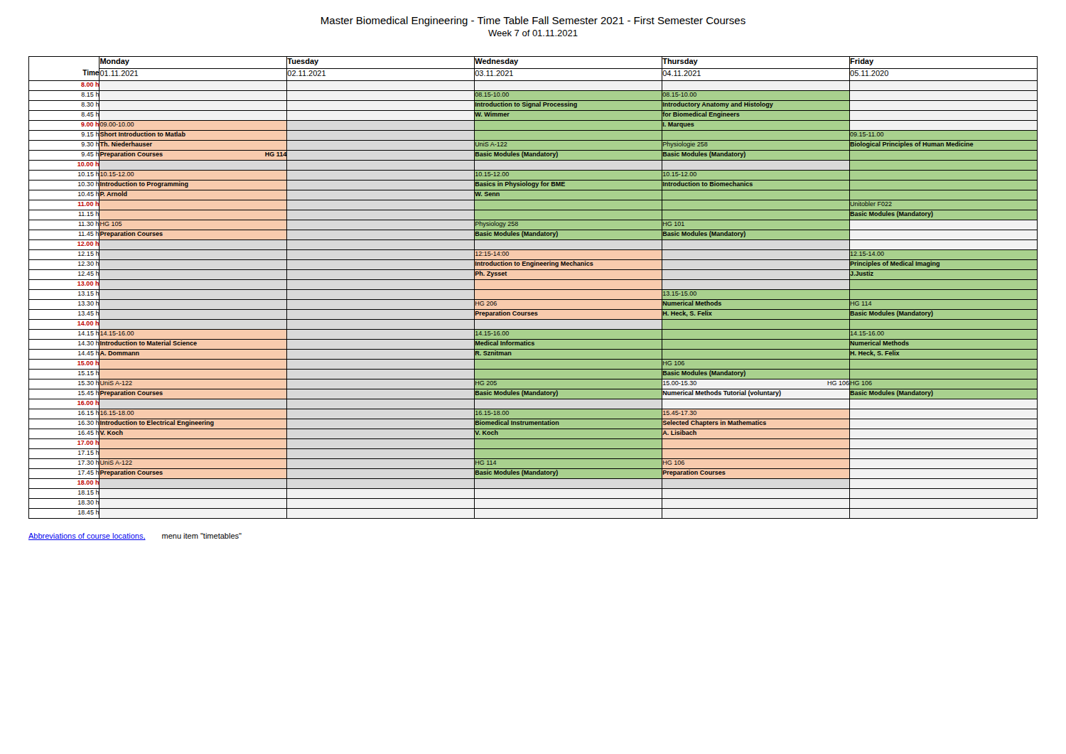Master Biomedical Engineering - Time Table Fall Semester 2021 - First Semester Courses
Week 7 of 01.11.2021
| | Monday | Tuesday | Wednesday | Thursday | Friday |
| --- | --- | --- | --- | --- | --- |
| Time | 01.11.2021 | 02.11.2021 | 03.11.2021 | 04.11.2021 | 05.11.2020 |
| 8.00 h | | | | | |
| 8.15 h | | | 08.15-10.00 | 08.15-10.00 | |
| 8.30 h | | | Introduction to Signal Processing | Introductory Anatomy and Histology | |
| 8.45 h | | | W. Wimmer | for Biomedical Engineers | |
| 9.00 h | 09.00-10.00 | | | I. Marques | |
| 9.15 h | Short Introduction to Matlab | | | | 09.15-11.00 |
| 9.30 h | Th. Niederhauser | | UniS A-122 | Physiologie 258 | Biological Principles of Human Medicine |
| 9.45 h | Preparation Courses HG 114 | | Basic Modules (Mandatory) | Basic Modules (Mandatory) | |
| 10.00 h | | | | | |
| 10.15 h | 10.15-12.00 | | 10.15-12.00 | 10.15-12.00 | |
| 10.30 h | Introduction to Programming | | Basics in Physiology for BME | Introduction to Biomechanics | |
| 10.45 h | P. Arnold | | W. Senn | | |
| 11.00 h | | | | | Unitobler F022 |
| 11.15 h | | | | | Basic Modules (Mandatory) |
| 11.30 h | HG 105 | | Physiology 258 | HG 101 | |
| 11.45 h | Preparation Courses | | Basic Modules (Mandatory) | Basic Modules (Mandatory) | |
| 12.00 h | | | | | |
| 12.15 h | | | 12:15-14:00 | | 12.15-14.00 |
| 12.30 h | | | Introduction to Engineering Mechanics | | Principles of Medical Imaging |
| 12.45 h | | | Ph. Zysset | | J.Justiz |
| 13.00 h | | | | | |
| 13.15 h | | | | 13.15-15.00 | |
| 13.30 h | | | HG 206 | Numerical Methods | HG 114 |
| 13.45 h | | | Preparation Courses | H. Heck, S. Felix | Basic Modules (Mandatory) |
| 14.00 h | | | | | |
| 14.15 h | 14.15-16.00 | | 14.15-16.00 | | 14.15-16.00 |
| 14.30 h | Introduction to Material Science | | Medical Informatics | | Numerical Methods |
| 14.45 h | A. Dommann | | R. Sznitman | | H. Heck, S. Felix |
| 15.00 h | | | | HG 106 | |
| 15.15 h | | | | Basic Modules (Mandatory) | |
| 15.30 h | UniS A-122 | | HG 205 | 15.00-15.30 HG 106 | HG 106 |
| 15.45 h | Preparation Courses | | Basic Modules (Mandatory) | Numerical Methods Tutorial (voluntary) | Basic Modules (Mandatory) |
| 16.00 h | | | | | |
| 16.15 h | 16.15-18.00 | | 16.15-18.00 | 15.45-17.30 | |
| 16.30 h | Introduction to Electrical Engineering | | Biomedical Instrumentation | Selected Chapters in Mathematics | |
| 16.45 h | V. Koch | | V. Koch | A. Lisibach | |
| 17.00 h | | | | | |
| 17.15 h | | | | | |
| 17.30 h | UniS A-122 | | HG 114 | HG 106 | |
| 17.45 h | Preparation Courses | | Basic Modules (Mandatory) | Preparation Courses | |
| 18.00 h | | | | | |
| 18.15 h | | | | | |
| 18.30 h | | | | | |
| 18.45 h | | | | | |
Abbreviations of course locations, menu item "timetables"